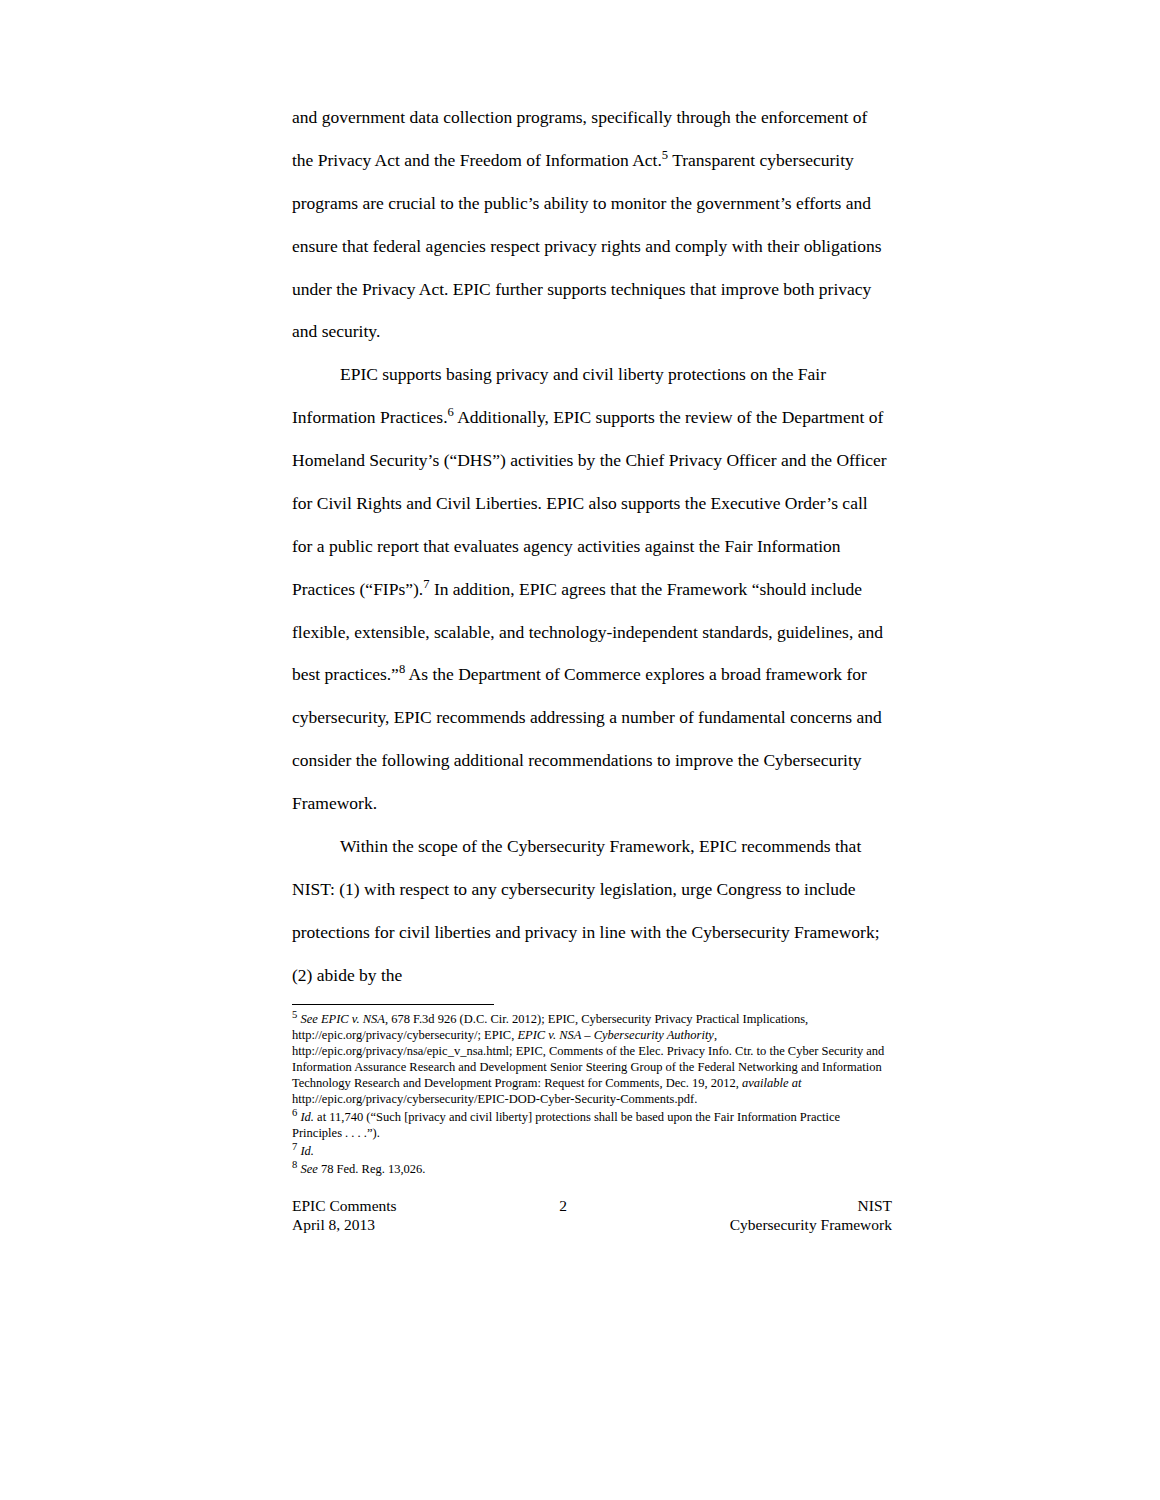and government data collection programs, specifically through the enforcement of the Privacy Act and the Freedom of Information Act.5 Transparent cybersecurity programs are crucial to the public’s ability to monitor the government’s efforts and ensure that federal agencies respect privacy rights and comply with their obligations under the Privacy Act. EPIC further supports techniques that improve both privacy and security.
EPIC supports basing privacy and civil liberty protections on the Fair Information Practices.6 Additionally, EPIC supports the review of the Department of Homeland Security’s (“DHS”) activities by the Chief Privacy Officer and the Officer for Civil Rights and Civil Liberties. EPIC also supports the Executive Order’s call for a public report that evaluates agency activities against the Fair Information Practices (“FIPs”).7 In addition, EPIC agrees that the Framework “should include flexible, extensible, scalable, and technology-independent standards, guidelines, and best practices.”8 As the Department of Commerce explores a broad framework for cybersecurity, EPIC recommends addressing a number of fundamental concerns and consider the following additional recommendations to improve the Cybersecurity Framework.
Within the scope of the Cybersecurity Framework, EPIC recommends that NIST: (1) with respect to any cybersecurity legislation, urge Congress to include protections for civil liberties and privacy in line with the Cybersecurity Framework; (2) abide by the
5 See EPIC v. NSA, 678 F.3d 926 (D.C. Cir. 2012); EPIC, Cybersecurity Privacy Practical Implications, http://epic.org/privacy/cybersecurity/; EPIC, EPIC v. NSA – Cybersecurity Authority, http://epic.org/privacy/nsa/epic_v_nsa.html; EPIC, Comments of the Elec. Privacy Info. Ctr. to the Cyber Security and Information Assurance Research and Development Senior Steering Group of the Federal Networking and Information Technology Research and Development Program: Request for Comments, Dec. 19, 2012, available at http://epic.org/privacy/cybersecurity/EPIC-DOD-Cyber-Security-Comments.pdf.
6 Id. at 11,740 (“Such [privacy and civil liberty] protections shall be based upon the Fair Information Practice Principles . . . .”).
7 Id.
8 See 78 Fed. Reg. 13,026.
EPIC Comments April 8, 2013
2
NIST Cybersecurity Framework